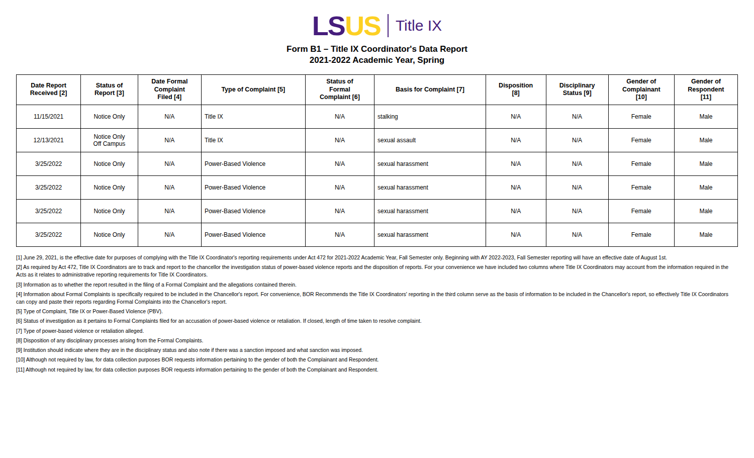LS US Title IX
Form B1 – Title IX Coordinator's Data Report
2021-2022 Academic Year, Spring
| Date Report Received [2] | Status of Report [3] | Date Formal Complaint Filed [4] | Type of Complaint [5] | Status of Formal Complaint [6] | Basis for Complaint [7] | Disposition [8] | Disciplinary Status [9] | Gender of Complainant [10] | Gender of Respondent [11] |
| --- | --- | --- | --- | --- | --- | --- | --- | --- | --- |
| 11/15/2021 | Notice Only | N/A | Title IX | N/A | stalking | N/A | N/A | Female | Male |
| 12/13/2021 | Notice Only Off Campus | N/A | Title IX | N/A | sexual assault | N/A | N/A | Female | Male |
| 3/25/2022 | Notice Only | N/A | Power-Based Violence | N/A | sexual harassment | N/A | N/A | Female | Male |
| 3/25/2022 | Notice Only | N/A | Power-Based Violence | N/A | sexual harassment | N/A | N/A | Female | Male |
| 3/25/2022 | Notice Only | N/A | Power-Based Violence | N/A | sexual harassment | N/A | N/A | Female | Male |
| 3/25/2022 | Notice Only | N/A | Power-Based Violence | N/A | sexual harassment | N/A | N/A | Female | Male |
[1] June 29, 2021, is the effective date for purposes of complying with the Title IX Coordinator's reporting requirements under Act 472 for 2021-2022 Academic Year, Fall Semester only. Beginning with AY 2022-2023, Fall Semester reporting will have an effective date of August 1st.
[2] As required by Act 472, Title IX Coordinators are to track and report to the chancellor the investigation status of power-based violence reports and the disposition of reports. For your convenience we have included two columns where Title IX Coordinators may account from the information required in the Acts as it relates to administrative reporting requirements for Title IX Coordinators.
[3] Information as to whether the report resulted in the filing of a Formal Complaint and the allegations contained therein.
[4] Information about Formal Complaints is specifically required to be included in the Chancellor's report. For convenience, BOR Recommends the Title IX Coordinators' reporting in the third column serve as the basis of information to be included in the Chancellor's report, so effectively Title IX Coordinators can copy and paste their reports regarding Formal Complaints into the Chancellor's report.
[5] Type of Complaint, Title IX or Power-Based Violence (PBV).
[6] Status of investigation as it pertains to Formal Complaints filed for an accusation of power-based violence or retaliation. If closed, length of time taken to resolve complaint.
[7] Type of power-based violence or retaliation alleged.
[8] Disposition of any disciplinary processes arising from the Formal Complaints.
[9] Institution should indicate where they are in the disciplinary status and also note if there was a sanction imposed and what sanction was imposed.
[10] Although not required by law, for data collection purposes BOR requests information pertaining to the gender of both the Complainant and Respondent.
[11] Although not required by law, for data collection purposes BOR requests information pertaining to the gender of both the Complainant and Respondent.